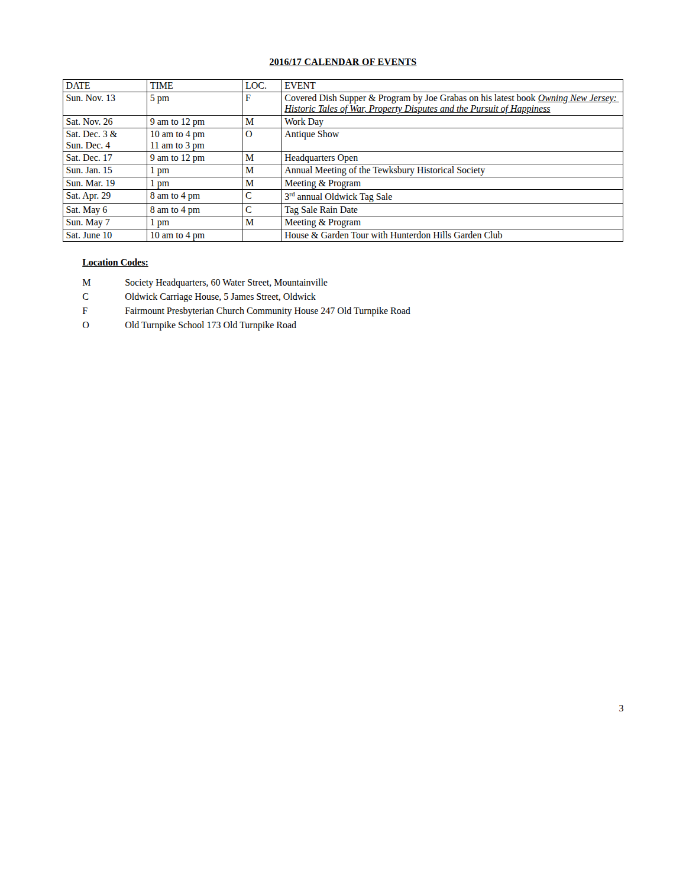2016/17 CALENDAR OF EVENTS
| DATE | TIME | LOC. | EVENT |
| Sun. Nov. 13 | 5 pm | F | Covered Dish Supper & Program by Joe Grabas on his latest book Owning New Jersey: Historic Tales of War, Property Disputes and the Pursuit of Happiness |
| Sat. Nov. 26 | 9 am to 12 pm | M | Work Day |
| Sat. Dec. 3 & Sun. Dec. 4 | 10 am to 4 pm 11 am to 3 pm | O | Antique Show |
| Sat. Dec. 17 | 9 am to 12 pm | M | Headquarters Open |
| Sun. Jan. 15 | 1 pm | M | Annual Meeting of the Tewksbury Historical Society |
| Sun. Mar. 19 | 1 pm | M | Meeting & Program |
| Sat. Apr. 29 | 8 am to 4 pm | C | 3 rd annual Oldwick Tag Sale |
| Sat. May 6 | 8 am to 4 pm | C | Tag Sale Rain Date |
| Sun. May 7 | 1 pm | M | Meeting & Program |
| Sat. June 10 | 10 am to 4 pm | | House & Garden Tour with Hunterdon Hills Garden Club |
Location Codes:
| M | Society Headquarters, 60 Water Street, Mountainville |
| C | Oldwick Carriage House, 5 James Street, Oldwick |
| F | Fairmount Presbyterian Church Community House 247 Old Turnpike Road |
| O | Old Turnpike School 173 Old Turnpike Road |
3